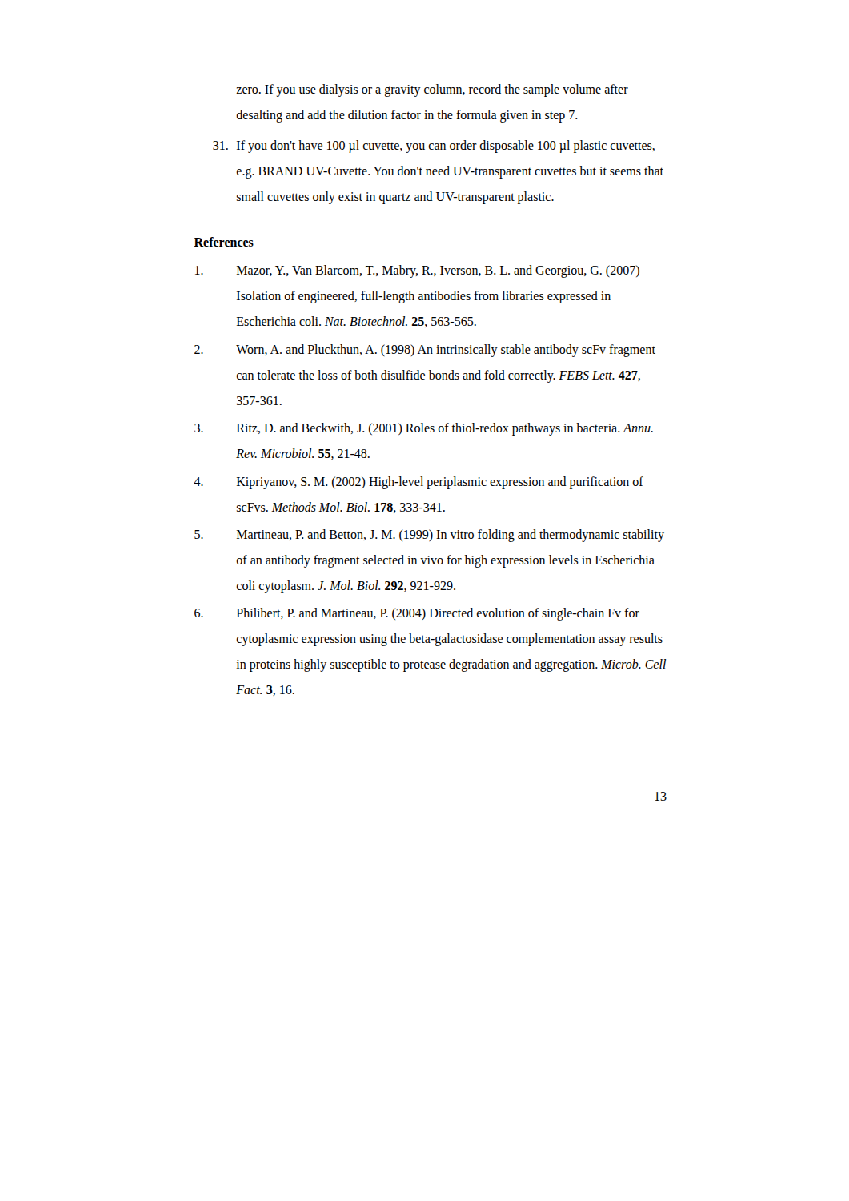zero. If you use dialysis or a gravity column, record the sample volume after desalting and add the dilution factor in the formula given in step 7.
31. If you don't have 100 µl cuvette, you can order disposable 100 µl plastic cuvettes, e.g. BRAND UV-Cuvette. You don't need UV-transparent cuvettes but it seems that small cuvettes only exist in quartz and UV-transparent plastic.
References
1. Mazor, Y., Van Blarcom, T., Mabry, R., Iverson, B. L. and Georgiou, G. (2007) Isolation of engineered, full-length antibodies from libraries expressed in Escherichia coli. Nat. Biotechnol. 25, 563-565.
2. Worn, A. and Pluckthun, A. (1998) An intrinsically stable antibody scFv fragment can tolerate the loss of both disulfide bonds and fold correctly. FEBS Lett. 427, 357-361.
3. Ritz, D. and Beckwith, J. (2001) Roles of thiol-redox pathways in bacteria. Annu. Rev. Microbiol. 55, 21-48.
4. Kipriyanov, S. M. (2002) High-level periplasmic expression and purification of scFvs. Methods Mol. Biol. 178, 333-341.
5. Martineau, P. and Betton, J. M. (1999) In vitro folding and thermodynamic stability of an antibody fragment selected in vivo for high expression levels in Escherichia coli cytoplasm. J. Mol. Biol. 292, 921-929.
6. Philibert, P. and Martineau, P. (2004) Directed evolution of single-chain Fv for cytoplasmic expression using the beta-galactosidase complementation assay results in proteins highly susceptible to protease degradation and aggregation. Microb. Cell Fact. 3, 16.
13